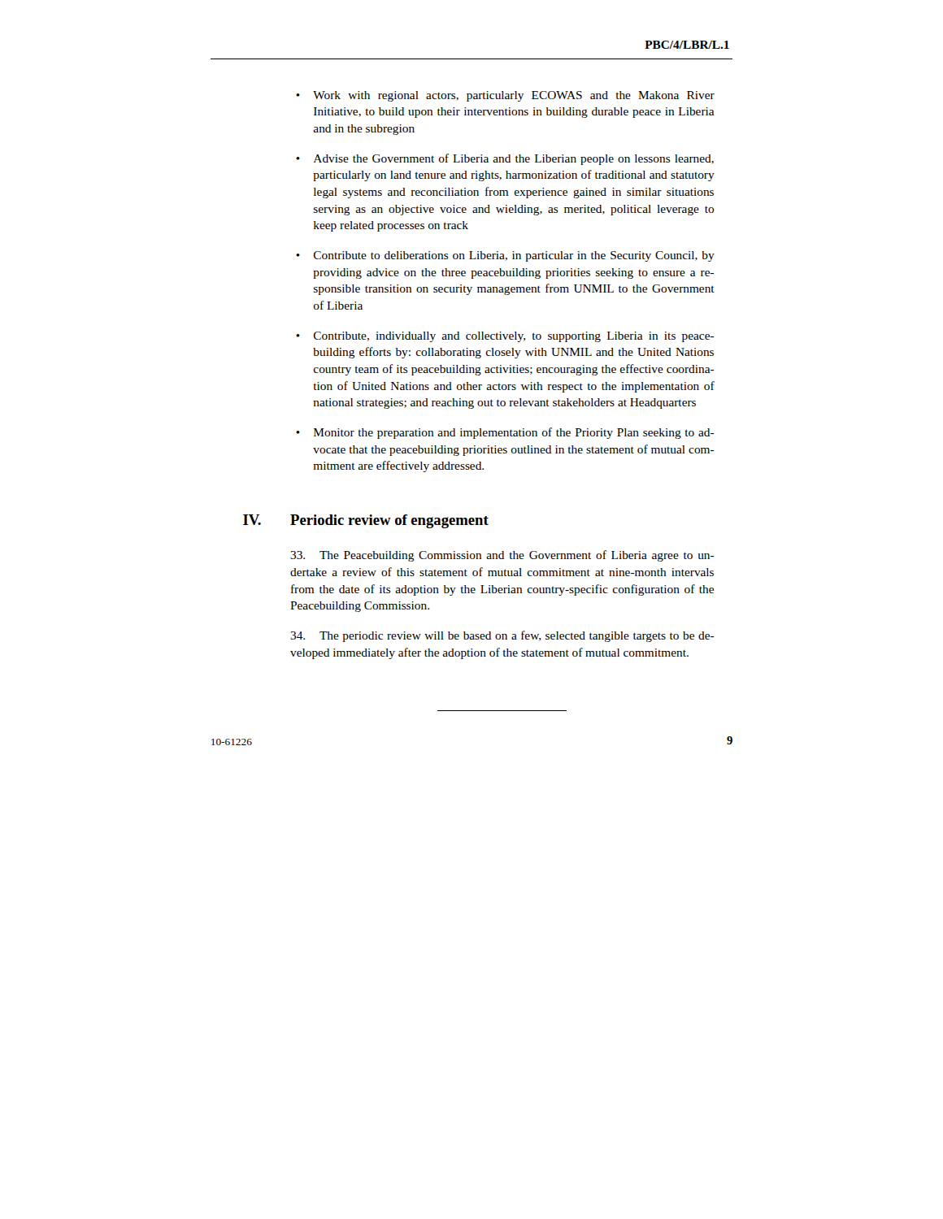PBC/4/LBR/L.1
Work with regional actors, particularly ECOWAS and the Makona River Initiative, to build upon their interventions in building durable peace in Liberia and in the subregion
Advise the Government of Liberia and the Liberian people on lessons learned, particularly on land tenure and rights, harmonization of traditional and statutory legal systems and reconciliation from experience gained in similar situations serving as an objective voice and wielding, as merited, political leverage to keep related processes on track
Contribute to deliberations on Liberia, in particular in the Security Council, by providing advice on the three peacebuilding priorities seeking to ensure a responsible transition on security management from UNMIL to the Government of Liberia
Contribute, individually and collectively, to supporting Liberia in its peacebuilding efforts by: collaborating closely with UNMIL and the United Nations country team of its peacebuilding activities; encouraging the effective coordination of United Nations and other actors with respect to the implementation of national strategies; and reaching out to relevant stakeholders at Headquarters
Monitor the preparation and implementation of the Priority Plan seeking to advocate that the peacebuilding priorities outlined in the statement of mutual commitment are effectively addressed.
IV. Periodic review of engagement
33. The Peacebuilding Commission and the Government of Liberia agree to undertake a review of this statement of mutual commitment at nine-month intervals from the date of its adoption by the Liberian country-specific configuration of the Peacebuilding Commission.
34. The periodic review will be based on a few, selected tangible targets to be developed immediately after the adoption of the statement of mutual commitment.
10-61226 9